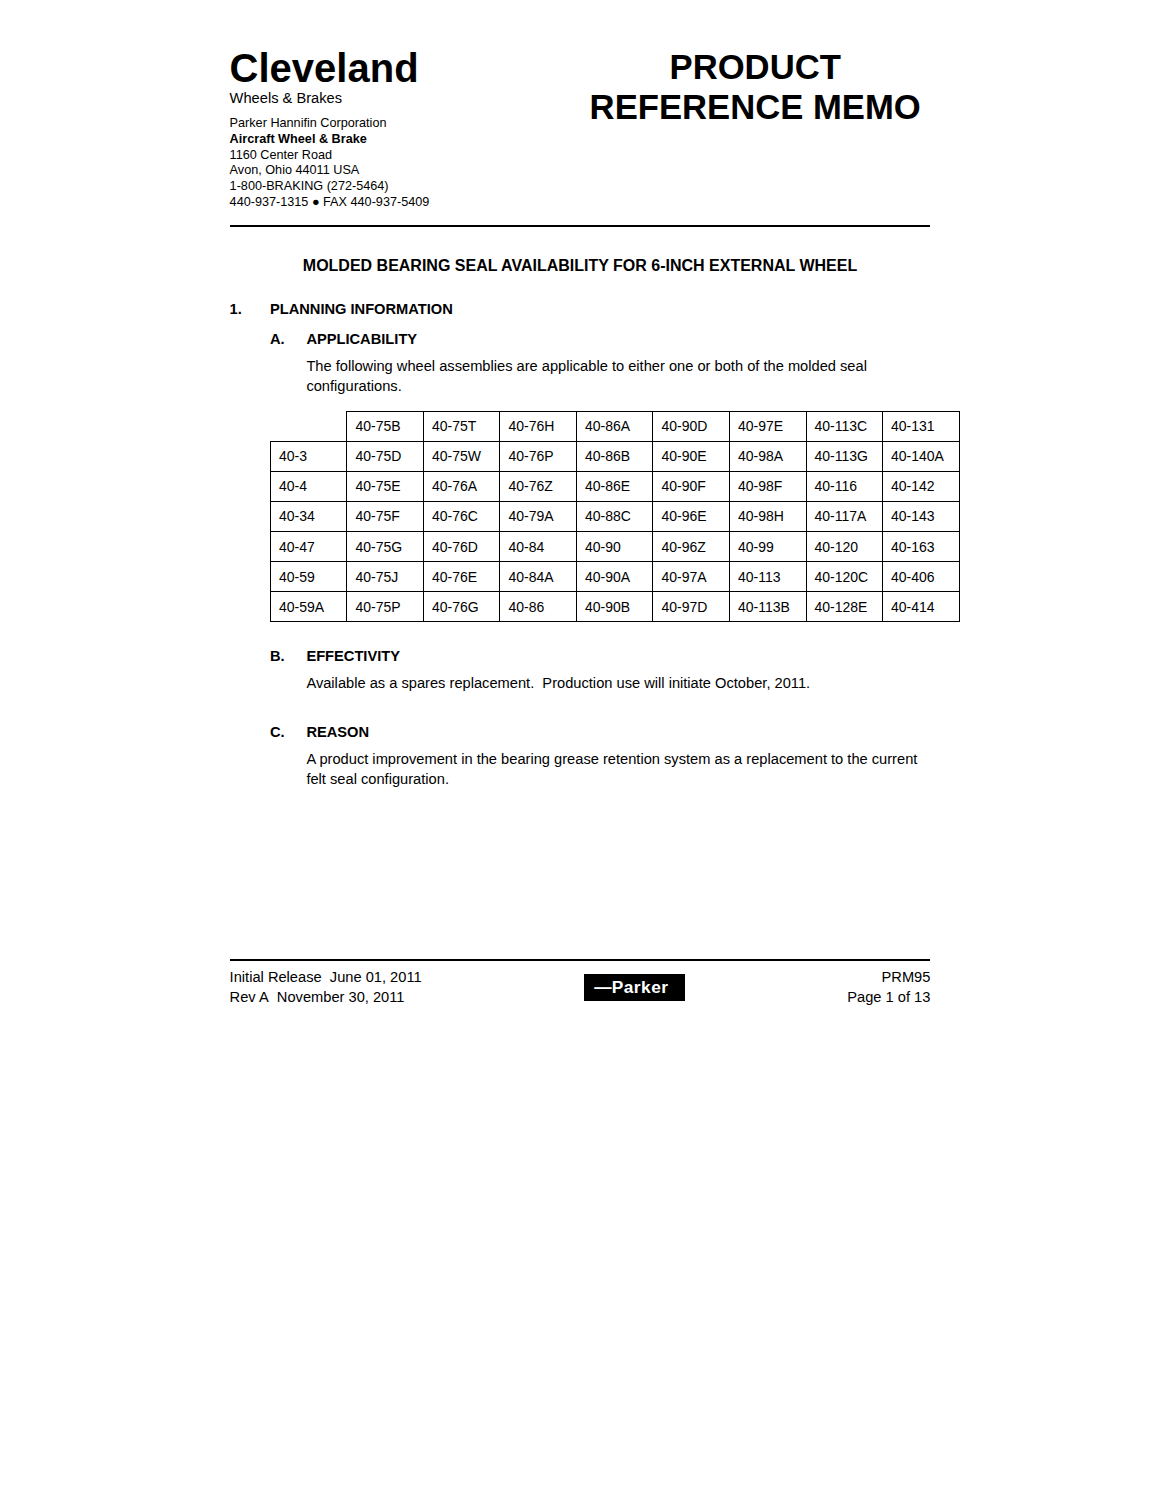Cleveland
Wheels & Brakes
Parker Hannifin Corporation
Aircraft Wheel & Brake
1160 Center Road
Avon, Ohio 44011 USA
1-800-BRAKING (272-5464)
440-937-1315 ● FAX 440-937-5409
PRODUCT REFERENCE MEMO
MOLDED BEARING SEAL AVAILABILITY FOR 6-INCH EXTERNAL WHEEL
1.
PLANNING INFORMATION
A.
APPLICABILITY
The following wheel assemblies are applicable to either one or both of the molded seal configurations.
| | 40-75B | 40-75T | 40-76H | 40-86A | 40-90D | 40-97E | 40-113C | 40-131 |
| 40-3 | 40-75D | 40-75W | 40-76P | 40-86B | 40-90E | 40-98A | 40-113G | 40-140A |
| 40-4 | 40-75E | 40-76A | 40-76Z | 40-86E | 40-90F | 40-98F | 40-116 | 40-142 |
| 40-34 | 40-75F | 40-76C | 40-79A | 40-88C | 40-96E | 40-98H | 40-117A | 40-143 |
| 40-47 | 40-75G | 40-76D | 40-84 | 40-90 | 40-96Z | 40-99 | 40-120 | 40-163 |
| 40-59 | 40-75J | 40-76E | 40-84A | 40-90A | 40-97A | 40-113 | 40-120C | 40-406 |
| 40-59A | 40-75P | 40-76G | 40-86 | 40-90B | 40-97D | 40-113B | 40-128E | 40-414 |
B.
EFFECTIVITY
Available as a spares replacement. Production use will initiate October, 2011.
C.
REASON
A product improvement in the bearing grease retention system as a replacement to the current felt seal configuration.
Initial Release June 01, 2011
Rev A November 30, 2011
—Parker
PRM95
Page 1 of 13